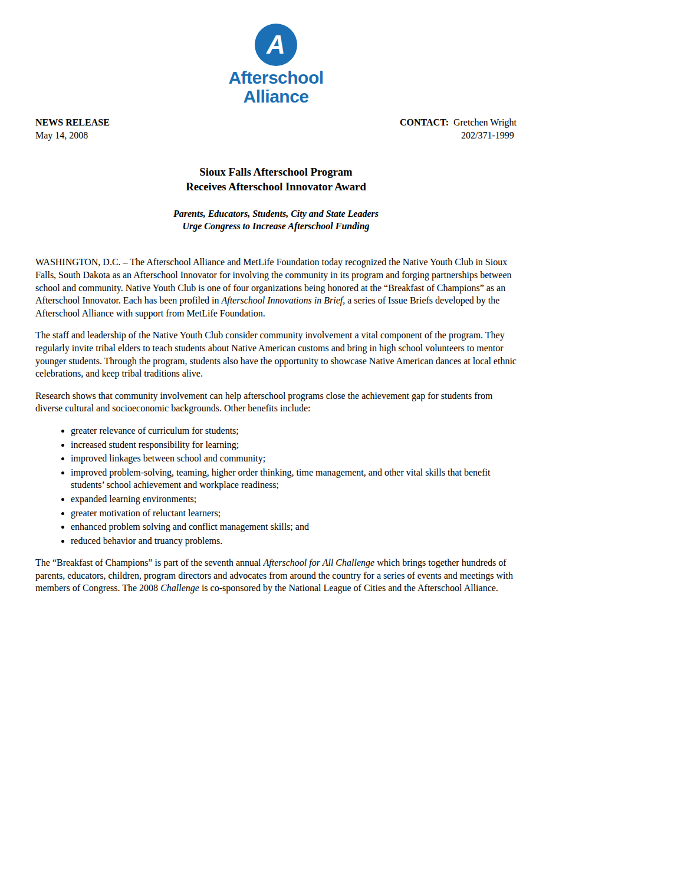A
Afterschool
Alliance
NEWS RELEASE
May 14, 2008
CONTACT: Gretchen Wright
202/371-1999
Sioux Falls Afterschool Program
Receives Afterschool Innovator Award
Parents, Educators, Students, City and State Leaders
Urge Congress to Increase Afterschool Funding
WASHINGTON, D.C. – The Afterschool Alliance and MetLife Foundation today recognized the Native Youth Club in Sioux Falls, South Dakota as an Afterschool Innovator for involving the community in its program and forging partnerships between school and community. Native Youth Club is one of four organizations being honored at the “Breakfast of Champions” as an Afterschool Innovator. Each has been profiled in Afterschool Innovations in Brief, a series of Issue Briefs developed by the Afterschool Alliance with support from MetLife Foundation.
The staff and leadership of the Native Youth Club consider community involvement a vital component of the program. They regularly invite tribal elders to teach students about Native American customs and bring in high school volunteers to mentor younger students. Through the program, students also have the opportunity to showcase Native American dances at local ethnic celebrations, and keep tribal traditions alive.
Research shows that community involvement can help afterschool programs close the achievement gap for students from diverse cultural and socioeconomic backgrounds. Other benefits include:
greater relevance of curriculum for students;
increased student responsibility for learning;
improved linkages between school and community;
improved problem-solving, teaming, higher order thinking, time management, and other vital skills that benefit students’ school achievement and workplace readiness;
expanded learning environments;
greater motivation of reluctant learners;
enhanced problem solving and conflict management skills; and
reduced behavior and truancy problems.
The “Breakfast of Champions” is part of the seventh annual Afterschool for All Challenge which brings together hundreds of parents, educators, children, program directors and advocates from around the country for a series of events and meetings with members of Congress. The 2008 Challenge is co-sponsored by the National League of Cities and the Afterschool Alliance.